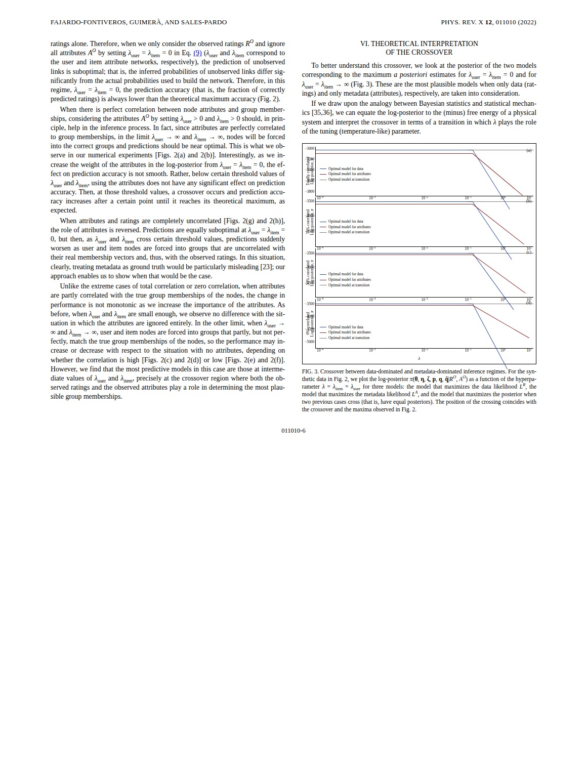Fajardo-Fontiveros, Guimerà, and Sales-Pardo Phys. Rev. X 12, 011010 (2022)
ratings alone. Therefore, when we only consider the observed ratings RO and ignore all attributes AO by setting λuser = λitem = 0 in Eq. (9) (λuser and λitem correspond to the user and item attribute networks, respectively), the prediction of unobserved links is suboptimal; that is, the inferred probabilities of unobserved links differ significantly from the actual probabilities used to build the network. Therefore, in this regime, λuser = λitem = 0, the prediction accuracy (that is, the fraction of correctly predicted ratings) is always lower than the theoretical maximum accuracy (Fig. 2).
When there is perfect correlation between node attributes and group memberships, considering the attributes AO by setting λuser > 0 and λitem > 0 should, in principle, help in the inference process. In fact, since attributes are perfectly correlated to group memberships, in the limit λuser → ∞ and λitem → ∞, nodes will be forced into the correct groups and predictions should be near optimal. This is what we observe in our numerical experiments [Figs. 2(a) and 2(b)]. Interestingly, as we increase the weight of the attributes in the log-posterior from λuser = λitem = 0, the effect on prediction accuracy is not smooth. Rather, below certain threshold values of λuser and λitem, using the attributes does not have any significant effect on prediction accuracy. Then, at those threshold values, a crossover occurs and prediction accuracy increases after a certain point until it reaches its theoretical maximum, as expected.
When attributes and ratings are completely uncorrelated [Figs. 2(g) and 2(h)], the role of attributes is reversed. Predictions are equally suboptimal at λuser = λitem = 0, but then, as λuser and λitem cross certain threshold values, predictions suddenly worsen as user and item nodes are forced into groups that are uncorrelated with their real membership vectors and, thus, with the observed ratings. In this situation, clearly, treating metadata as ground truth would be particularly misleading [23]; our approach enables us to show when that would be the case.
Unlike the extreme cases of total correlation or zero correlation, when attributes are partly correlated with the true group memberships of the nodes, the change in performance is not monotonic as we increase the importance of the attributes. As before, when λuser and λitem are small enough, we observe no difference with the situation in which the attributes are ignored entirely. In the other limit, when λuser → ∞ and λitem → ∞, user and item nodes are forced into groups that partly, but not perfectly, match the true group memberships of the nodes, so the performance may increase or decrease with respect to the situation with no attributes, depending on whether the correlation is high [Figs. 2(c) and 2(d)] or low [Figs. 2(e) and 2(f)]. However, we find that the most predictive models in this case are those at intermediate values of λuser and λitem, precisely at the crossover region where both the observed ratings and the observed attributes play a role in determining the most plausible group memberships.
VI. Theoretical interpretation
of the crossover
To better understand this crossover, we look at the posterior of the two models corresponding to the maximum a posteriori estimates for λuser = λitem = 0 and for λuser = λitem → ∞ (Fig. 3). These are the most plausible models when only data (ratings) and only metadata (attributes), respectively, are taken into consideration.
If we draw upon the analogy between Bayesian statistics and statistical mechanics [35,36], we can equate the log-posterior to the (minus) free energy of a physical system and interpret the crossover in terms of a transition in which λ plays the role of the tuning (temperature-like) parameter.
Totally correlated
Log-posterior, π
−3000 −3200 −3400 −3600 −3800
(a)
Optimal model for data
Optimal model for attributes
Optimal model at transition
10−4 10−3 10−2 10−1 100 101
75% correlated
Log-posterior, π
−3500 −4000 −4500
(b)
Optimal model for data
Optimal model for attributes
Optimal model at transition
10−4 10−3 10−2 10−1 100 101
50% correlated
Log-posterior, π
−3500 −4000 −4500
(c)
Optimal model for data
Optimal model for attributes
Optimal model at transition
10−4 10−3 10−2 10−1 100 101
0% correlated
Log-posterior, π
−3500 −4000 −4500 −5000
(d)
Optimal model for data
Optimal model for attributes
Optimal model at transition
10−4 10−3 10−2 10−1 100 101
λ
FIG. 3. Crossover between data-dominated and metadata-dominated inference regimes. For the synthetic data in Fig. 2, we plot the log-posterior π(θ, η, ζ, p, q, q̂|RO, AO) as a function of the hyperparameter λ = λitem = λuser for three models: the model that maximizes the data likelihood LR, the model that maximizes the metadata likelihood LA, and the model that maximizes the posterior when two previous cases cross (that is, have equal posteriors). The position of the crossing coincides with the crossover and the maxima observed in Fig. 2.
011010-6